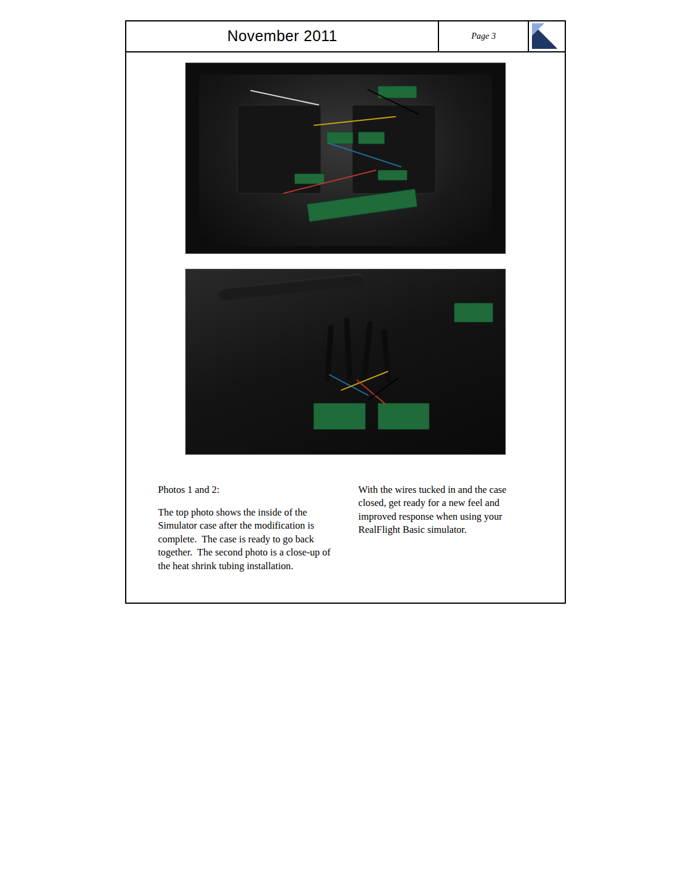November 2011
Page 3
Photos 1 and 2:
The top photo shows the inside of the Simulator case after the modification is complete. The case is ready to go back together. The second photo is a close-up of the heat shrink tubing installation.
With the wires tucked in and the case closed, get ready for a new feel and improved response when using your RealFlight Basic simulator.